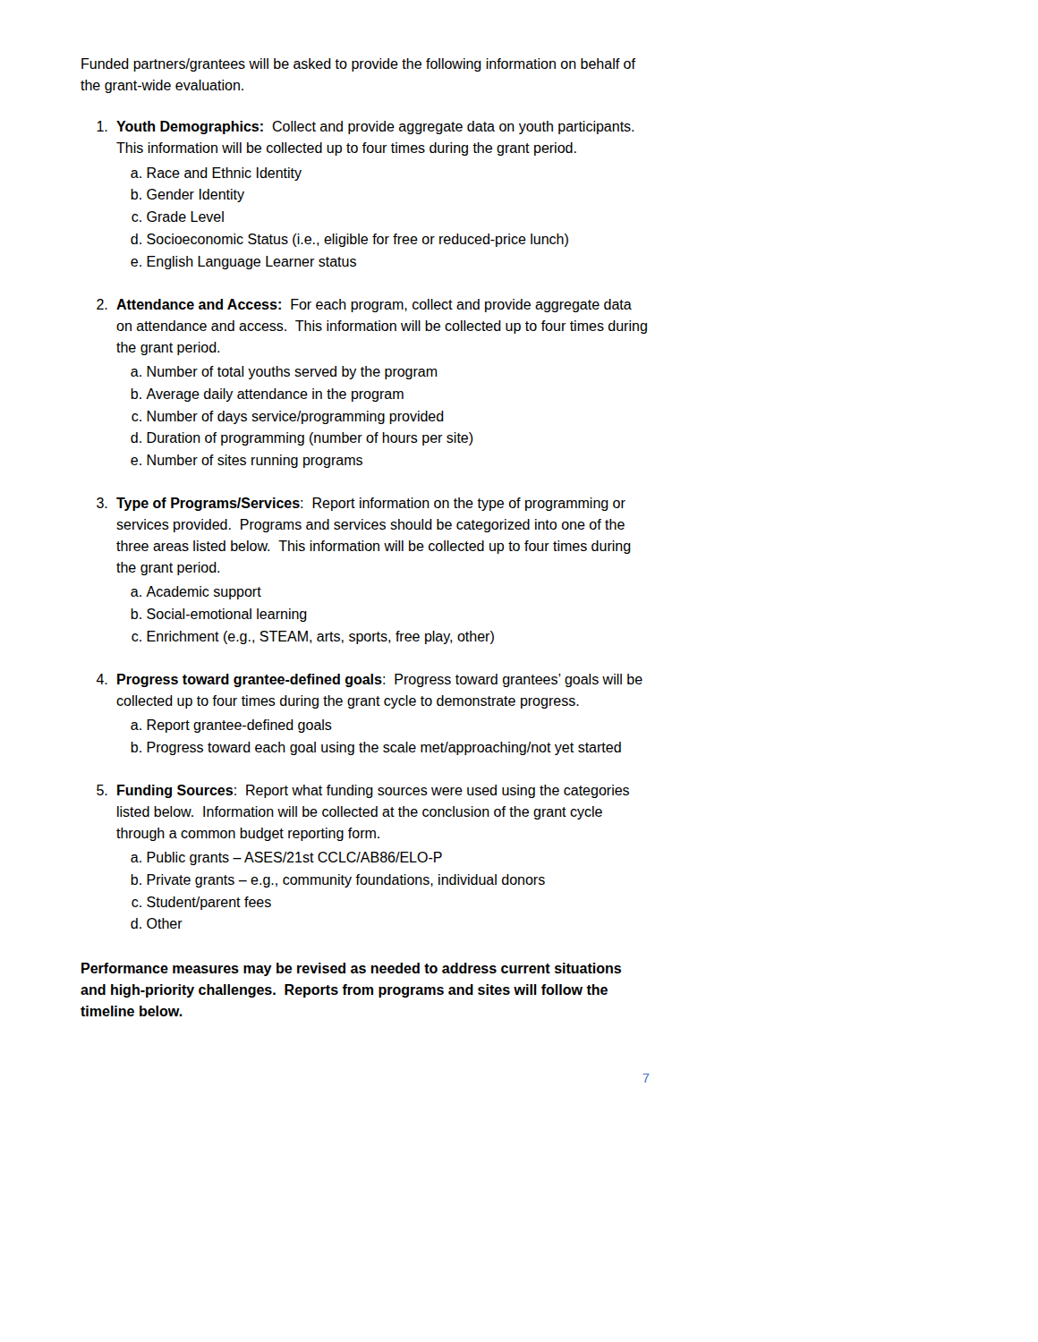Funded partners/grantees will be asked to provide the following information on behalf of the grant-wide evaluation.
Youth Demographics: Collect and provide aggregate data on youth participants. This information will be collected up to four times during the grant period.
Race and Ethnic Identity
Gender Identity
Grade Level
Socioeconomic Status (i.e., eligible for free or reduced-price lunch)
English Language Learner status
Attendance and Access: For each program, collect and provide aggregate data on attendance and access. This information will be collected up to four times during the grant period.
Number of total youths served by the program
Average daily attendance in the program
Number of days service/programming provided
Duration of programming (number of hours per site)
Number of sites running programs
Type of Programs/Services: Report information on the type of programming or services provided. Programs and services should be categorized into one of the three areas listed below. This information will be collected up to four times during the grant period.
Academic support
Social-emotional learning
Enrichment (e.g., STEAM, arts, sports, free play, other)
Progress toward grantee-defined goals: Progress toward grantees’ goals will be collected up to four times during the grant cycle to demonstrate progress.
Report grantee-defined goals
Progress toward each goal using the scale met/approaching/not yet started
Funding Sources: Report what funding sources were used using the categories listed below. Information will be collected at the conclusion of the grant cycle through a common budget reporting form.
Public grants – ASES/21st CCLC/AB86/ELO-P
Private grants – e.g., community foundations, individual donors
Student/parent fees
Other
Performance measures may be revised as needed to address current situations and high-priority challenges. Reports from programs and sites will follow the timeline below.
7